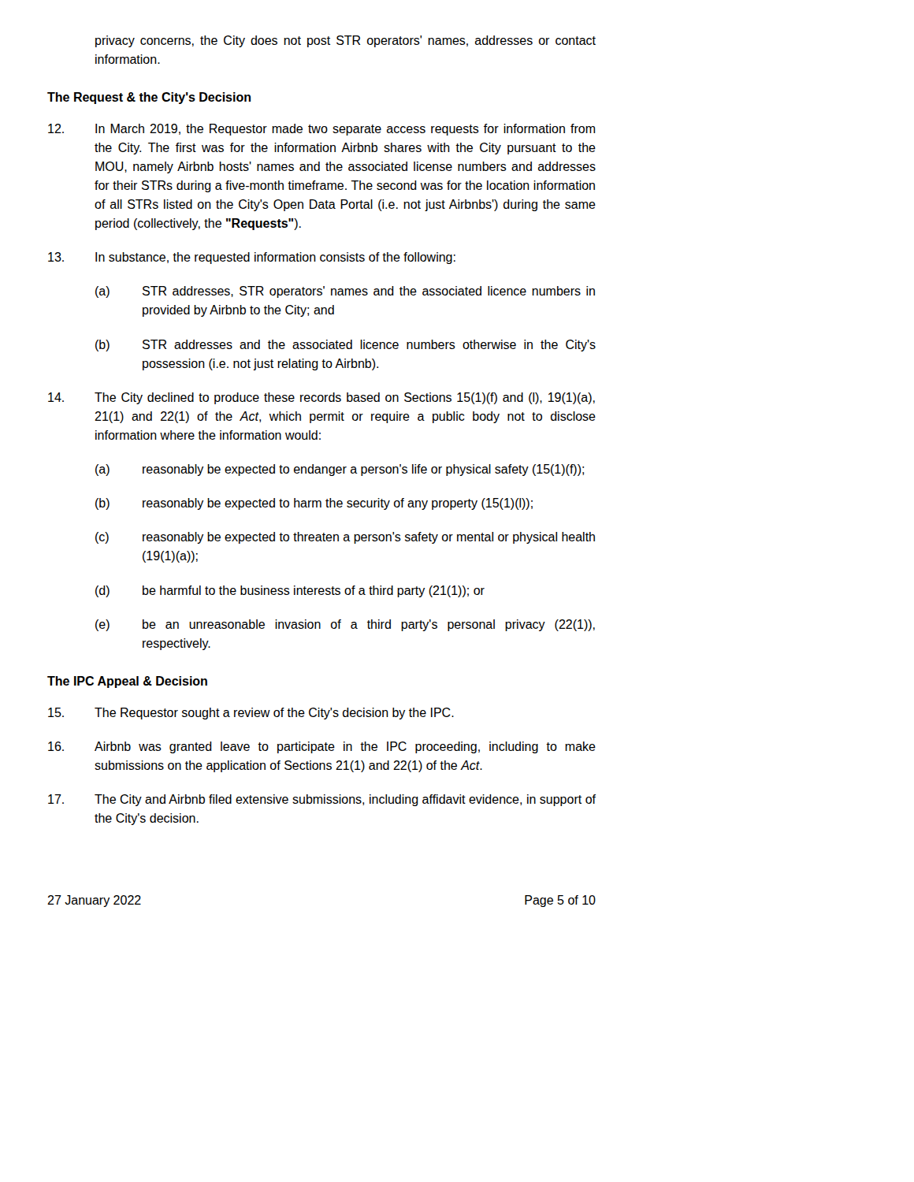privacy concerns, the City does not post STR operators' names, addresses or contact information.
The Request & the City's Decision
12.
In March 2019, the Requestor made two separate access requests for information from the City. The first was for the information Airbnb shares with the City pursuant to the MOU, namely Airbnb hosts' names and the associated license numbers and addresses for their STRs during a five-month timeframe. The second was for the location information of all STRs listed on the City's Open Data Portal (i.e. not just Airbnbs') during the same period (collectively, the "Requests").
13.
In substance, the requested information consists of the following:
(a)
STR addresses, STR operators' names and the associated licence numbers in provided by Airbnb to the City; and
(b)
STR addresses and the associated licence numbers otherwise in the City's possession (i.e. not just relating to Airbnb).
14.
The City declined to produce these records based on Sections 15(1)(f) and (l), 19(1)(a), 21(1) and 22(1) of the Act, which permit or require a public body not to disclose information where the information would:
(a)
reasonably be expected to endanger a person's life or physical safety (15(1)(f));
(b)
reasonably be expected to harm the security of any property (15(1)(l));
(c)
reasonably be expected to threaten a person's safety or mental or physical health (19(1)(a));
(d)
be harmful to the business interests of a third party (21(1)); or
(e)
be an unreasonable invasion of a third party's personal privacy (22(1)), respectively.
The IPC Appeal & Decision
15.
The Requestor sought a review of the City's decision by the IPC.
16.
Airbnb was granted leave to participate in the IPC proceeding, including to make submissions on the application of Sections 21(1) and 22(1) of the Act.
17.
The City and Airbnb filed extensive submissions, including affidavit evidence, in support of the City's decision.
27 January 2022 Page 5 of 10